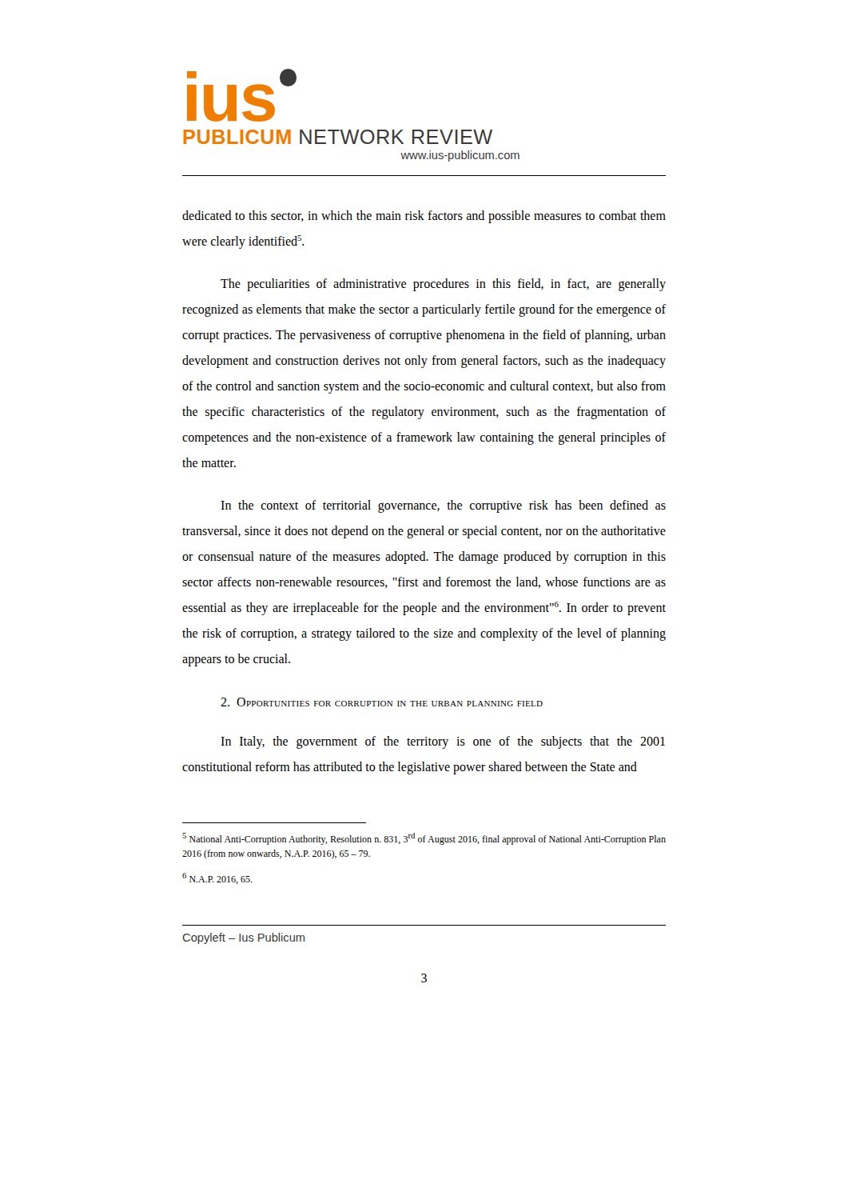ius
PUBLICUM NETWORK REVIEW
www.ius-publicum.com
dedicated to this sector, in which the main risk factors and possible measures to combat them were clearly identified5.
The peculiarities of administrative procedures in this field, in fact, are generally recognized as elements that make the sector a particularly fertile ground for the emergence of corrupt practices. The pervasiveness of corruptive phenomena in the field of planning, urban development and construction derives not only from general factors, such as the inadequacy of the control and sanction system and the socio-economic and cultural context, but also from the specific characteristics of the regulatory environment, such as the fragmentation of competences and the non-existence of a framework law containing the general principles of the matter.
In the context of territorial governance, the corruptive risk has been defined as transversal, since it does not depend on the general or special content, nor on the authoritative or consensual nature of the measures adopted. The damage produced by corruption in this sector affects non-renewable resources, "first and foremost the land, whose functions are as essential as they are irreplaceable for the people and the environment"6. In order to prevent the risk of corruption, a strategy tailored to the size and complexity of the level of planning appears to be crucial.
2. Opportunities for corruption in the urban planning field
In Italy, the government of the territory is one of the subjects that the 2001 constitutional reform has attributed to the legislative power shared between the State and
5 National Anti-Corruption Authority, Resolution n. 831, 3rd of August 2016, final approval of National Anti-Corruption Plan 2016 (from now onwards, N.A.P. 2016), 65 – 79.
6 N.A.P. 2016, 65.
Copyleft – Ius Publicum
3